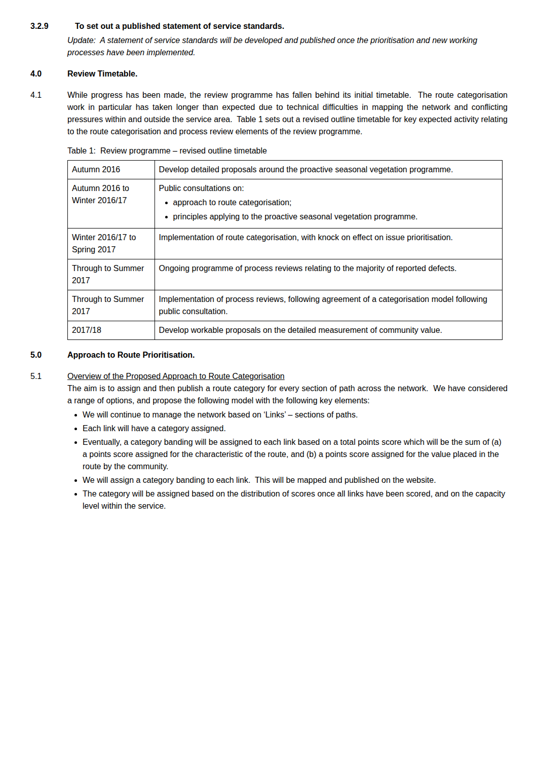3.2.9
To set out a published statement of service standards.
Update: A statement of service standards will be developed and published once the prioritisation and new working processes have been implemented.
4.0
Review Timetable.
4.1
While progress has been made, the review programme has fallen behind its initial timetable. The route categorisation work in particular has taken longer than expected due to technical difficulties in mapping the network and conflicting pressures within and outside the service area. Table 1 sets out a revised outline timetable for key expected activity relating to the route categorisation and process review elements of the review programme.
Table 1: Review programme – revised outline timetable
| Autumn 2016 | Develop detailed proposals around the proactive seasonal vegetation programme. |
| Autumn 2016 to Winter 2016/17 | Public consultations on: approach to route categorisation; principles applying to the proactive seasonal vegetation programme. |
| Winter 2016/17 to Spring 2017 | Implementation of route categorisation, with knock on effect on issue prioritisation. |
| Through to Summer 2017 | Ongoing programme of process reviews relating to the majority of reported defects. |
| Through to Summer 2017 | Implementation of process reviews, following agreement of a categorisation model following public consultation. |
| 2017/18 | Develop workable proposals on the detailed measurement of community value. |
5.0
Approach to Route Prioritisation.
5.1
Overview of the Proposed Approach to Route Categorisation
The aim is to assign and then publish a route category for every section of path across the network. We have considered a range of options, and propose the following model with the following key elements:
We will continue to manage the network based on ‘Links’ – sections of paths.
Each link will have a category assigned.
Eventually, a category banding will be assigned to each link based on a total points score which will be the sum of (a) a points score assigned for the characteristic of the route, and (b) a points score assigned for the value placed in the route by the community.
We will assign a category banding to each link. This will be mapped and published on the website.
The category will be assigned based on the distribution of scores once all links have been scored, and on the capacity level within the service.